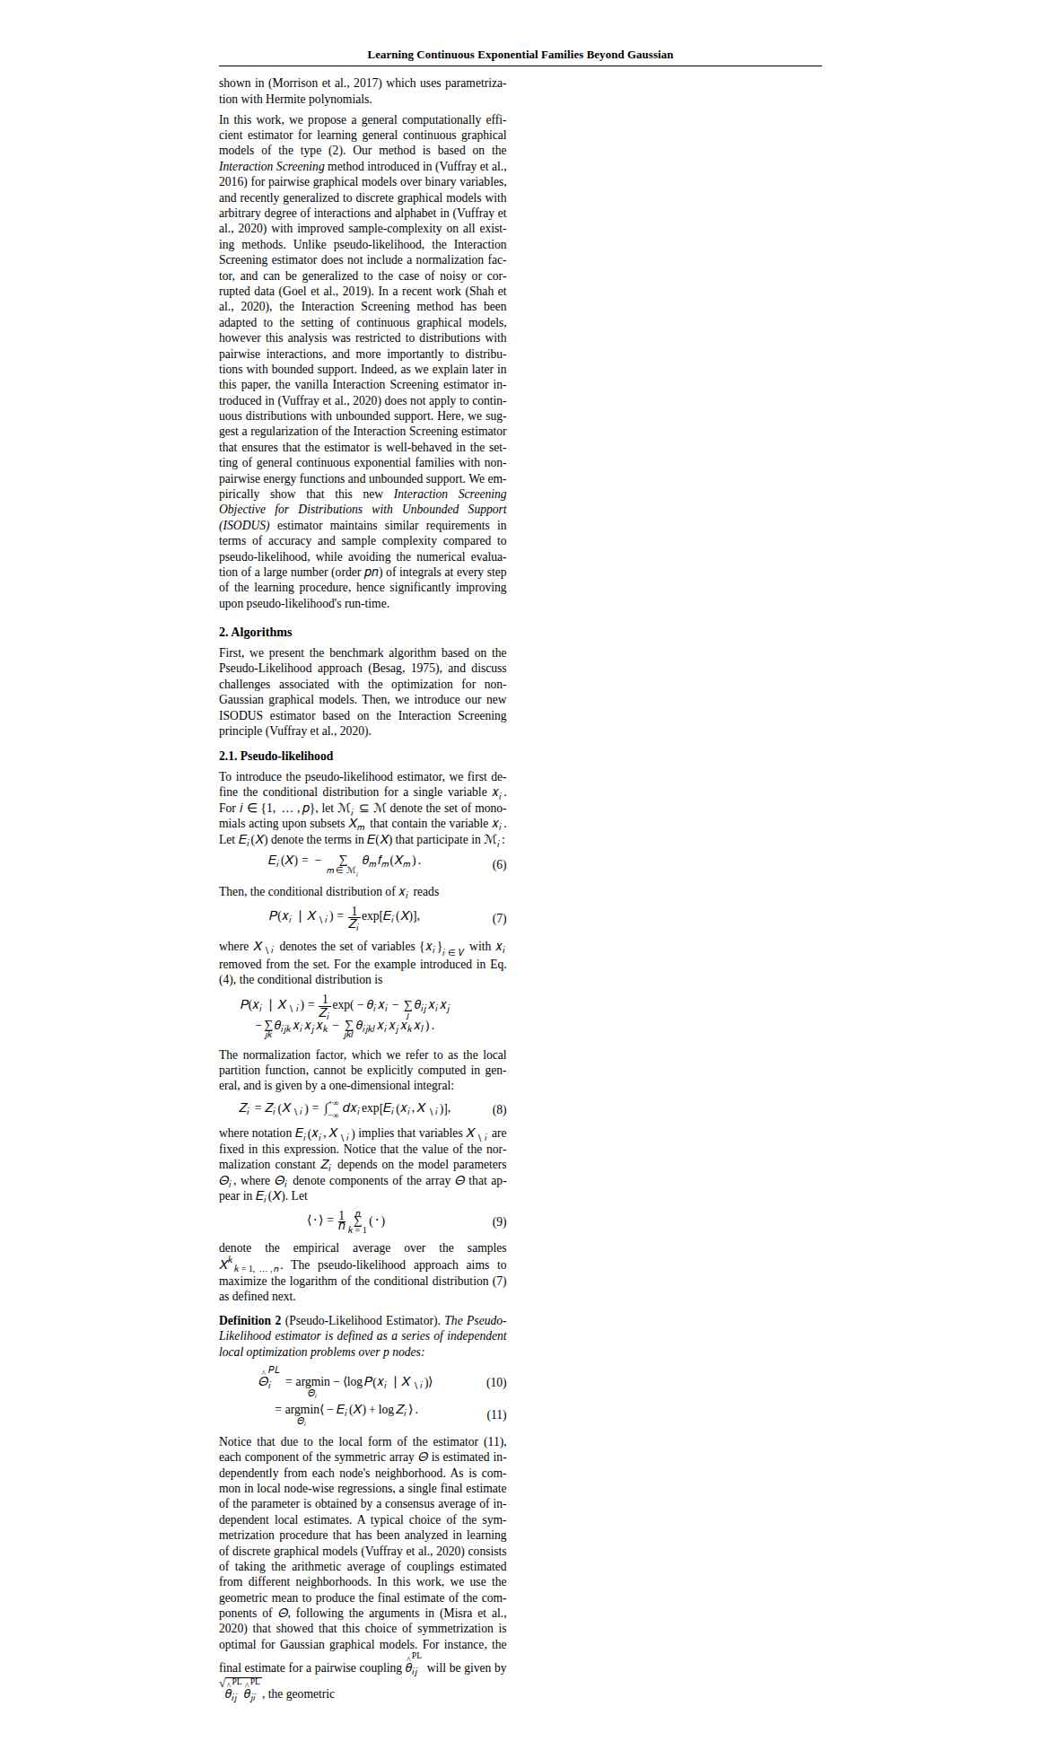Learning Continuous Exponential Families Beyond Gaussian
shown in (Morrison et al., 2017) which uses parametrization with Hermite polynomials.
In this work, we propose a general computationally efficient estimator for learning general continuous graphical models of the type (2). Our method is based on the Interaction Screening method introduced in (Vuffray et al., 2016) for pairwise graphical models over binary variables, and recently generalized to discrete graphical models with arbitrary degree of interactions and alphabet in (Vuffray et al., 2020) with improved sample-complexity on all existing methods. Unlike pseudo-likelihood, the Interaction Screening estimator does not include a normalization factor, and can be generalized to the case of noisy or corrupted data (Goel et al., 2019). In a recent work (Shah et al., 2020), the Interaction Screening method has been adapted to the setting of continuous graphical models, however this analysis was restricted to distributions with pairwise interactions, and more importantly to distributions with bounded support. Indeed, as we explain later in this paper, the vanilla Interaction Screening estimator introduced in (Vuffray et al., 2020) does not apply to continuous distributions with unbounded support. Here, we suggest a regularization of the Interaction Screening estimator that ensures that the estimator is well-behaved in the setting of general continuous exponential families with non-pairwise energy functions and unbounded support. We empirically show that this new Interaction Screening Objective for Distributions with Unbounded Support (ISODUS) estimator maintains similar requirements in terms of accuracy and sample complexity compared to pseudo-likelihood, while avoiding the numerical evaluation of a large number (order pn) of integrals at every step of the learning procedure, hence significantly improving upon pseudo-likelihood's run-time.
2. Algorithms
First, we present the benchmark algorithm based on the Pseudo-Likelihood approach (Besag, 1975), and discuss challenges associated with the optimization for non-Gaussian graphical models. Then, we introduce our new ISODUS estimator based on the Interaction Screening principle (Vuffray et al., 2020).
2.1. Pseudo-likelihood
To introduce the pseudo-likelihood estimator, we first define the conditional distribution for a single variable xi. For i∈{1,…,p}, let ℳi⊆ℳ denote the set of monomials acting upon subsets Xm that contain the variable xi. Let Ei(X) denote the terms in E(X) that participate in ℳi:
Ei(X) = − ∑m∈ℳi θm fm (Xm) .
(6)
Then, the conditional distribution of xi reads
P(xi∣X∖i) = 1Zi exp [Ei(X)] ,
(7)
where X∖i denotes the set of variables {xi}i∈V with xi removed from the set. For the example introduced in Eq. (4), the conditional distribution is
P(xi∣X∖i) = 1Zi exp ( −θixi − ∑j θij xixj
− ∑jk θijk xixjxk − ∑jkl θijkl xixjxkxl ) .
The normalization factor, which we refer to as the local partition function, cannot be explicitly computed in general, and is given by a one-dimensional integral:
Zi = Zi(X∖i) = ∫−∞+∞ dxi exp [Ei(xi,X∖i)] ,
(8)
where notation Ei(xi,X∖i) implies that variables X∖i are fixed in this expression. Notice that the value of the normalization constant Zi depends on the model parameters Θi, where Θi denote components of the array Θ that appear in Ei(X). Let
⟨⋅⟩ = 1n ∑k=1n (⋅)
(9)
denote the empirical average over the samples Xkk=1,…,n. The pseudo-likelihood approach aims to maximize the logarithm of the conditional distribution (7) as defined next.
Definition 2 (Pseudo-Likelihood Estimator). The Pseudo-Likelihood estimator is defined as a series of independent local optimization problems over p nodes:
Θ^iPL = argminΘi − ⟨logP(xi∣X∖i)⟩
(10)
= argminΘi ⟨ −Ei(X) + logZi ⟩ .
(11)
Notice that due to the local form of the estimator (11), each component of the symmetric array Θ is estimated independently from each node's neighborhood. As is common in local node-wise regressions, a single final estimate of the parameter is obtained by a consensus average of independent local estimates. A typical choice of the symmetrization procedure that has been analyzed in learning of discrete graphical models (Vuffray et al., 2020) consists of taking the arithmetic average of couplings estimated from different neighborhoods. In this work, we use the geometric mean to produce the final estimate of the components of Θ, following the arguments in (Misra et al., 2020) that showed that this choice of symmetrization is optimal for Gaussian graphical models. For instance, the final estimate for a pairwise coupling θ^ijPL will be given by θ^ijPLθ^jiPL, the geometric